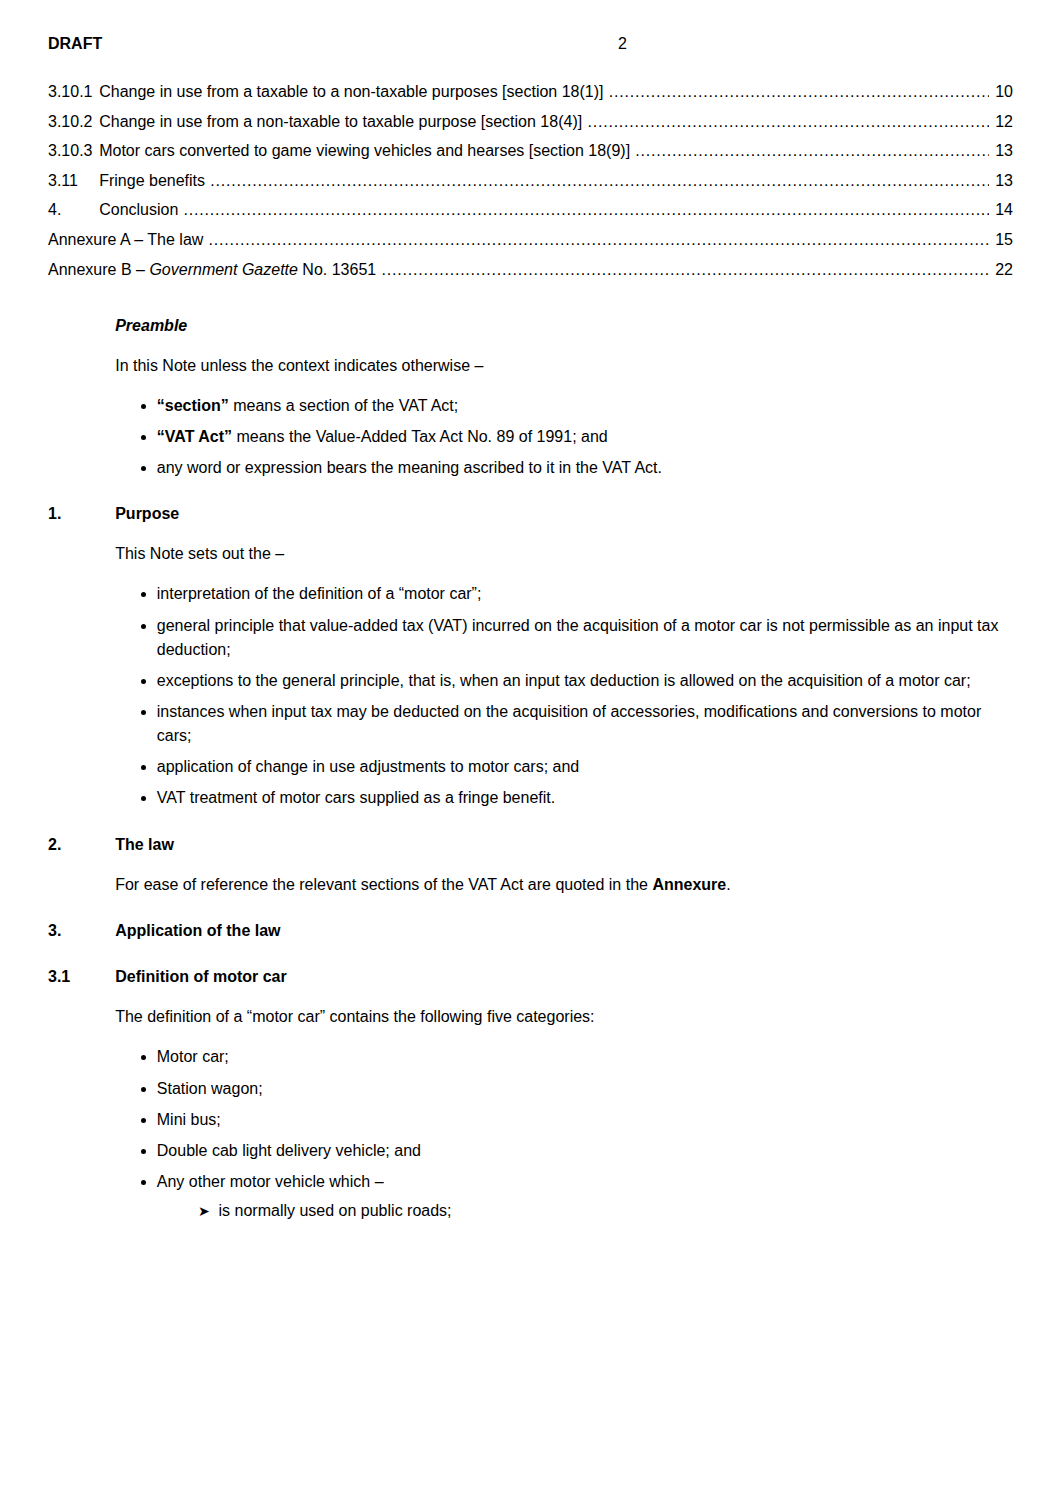DRAFT 2
3.10.1 Change in use from a taxable to a non-taxable purposes [section 18(1)] 10
3.10.2 Change in use from a non-taxable to taxable purpose [section 18(4)] 12
3.10.3 Motor cars converted to game viewing vehicles and hearses [section 18(9)] 13
3.11 Fringe benefits 13
4. Conclusion 14
Annexure A – The law 15
Annexure B – Government Gazette No. 13651 22
Preamble
In this Note unless the context indicates otherwise –
“section” means a section of the VAT Act;
“VAT Act” means the Value-Added Tax Act No. 89 of 1991; and
any word or expression bears the meaning ascribed to it in the VAT Act.
1. Purpose
This Note sets out the –
interpretation of the definition of a “motor car”;
general principle that value-added tax (VAT) incurred on the acquisition of a motor car is not permissible as an input tax deduction;
exceptions to the general principle, that is, when an input tax deduction is allowed on the acquisition of a motor car;
instances when input tax may be deducted on the acquisition of accessories, modifications and conversions to motor cars;
application of change in use adjustments to motor cars; and
VAT treatment of motor cars supplied as a fringe benefit.
2. The law
For ease of reference the relevant sections of the VAT Act are quoted in the Annexure.
3. Application of the law
3.1 Definition of motor car
The definition of a “motor car” contains the following five categories:
Motor car;
Station wagon;
Mini bus;
Double cab light delivery vehicle; and
Any other motor vehicle which –
is normally used on public roads;